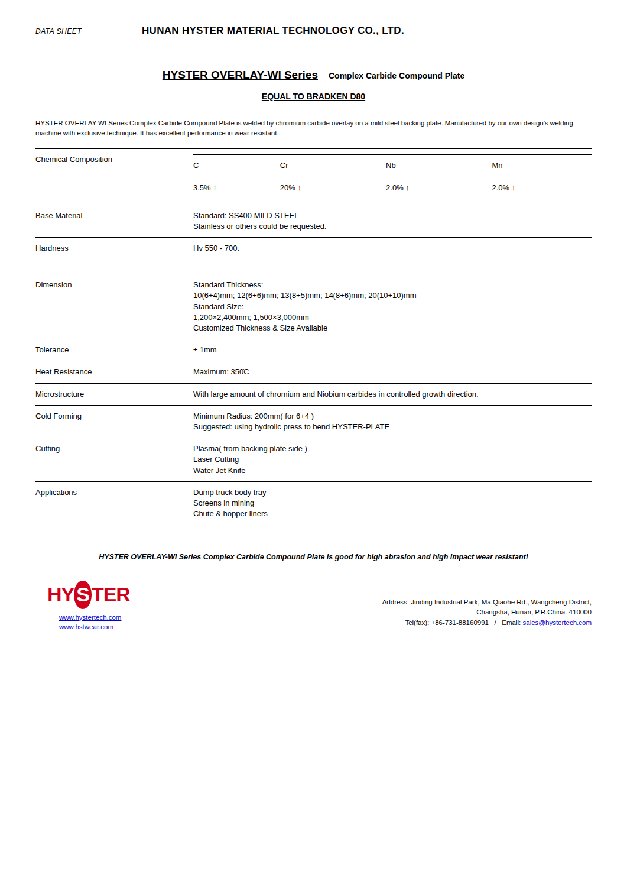DATA SHEET
HUNAN HYSTER MATERIAL TECHNOLOGY CO., LTD.
HYSTER OVERLAY-WI Series Complex Carbide Compound Plate
EQUAL TO BRADKEN D80
HYSTER OVERLAY-WI Series Complex Carbide Compound Plate is welded by chromium carbide overlay on a mild steel backing plate. Manufactured by our own design's welding machine with exclusive technique. It has excellent performance in wear resistant.
| Chemical Composition | / C / Cr / Nb / Mn / / 3.5% ↑ / 20% ↑ / 2.0% ↑ / 2.0% ↑ / |
| Base Material | Standard: SS400 MILD STEEL Stainless or others could be requested. |
| Hardness | Hv 550 - 700. |
| Dimension | Standard Thickness: 10(6+4)mm; 12(6+6)mm; 13(8+5)mm; 14(8+6)mm; 20(10+10)mm Standard Size: 1,200×2,400mm; 1,500×3,000mm Customized Thickness & Size Available |
| Tolerance | ± 1mm |
| Heat Resistance | Maximum: 350̇C |
| Microstructure | With large amount of chromium and Niobium carbides in controlled growth direction. |
| Cold Forming | Minimum Radius: 200mm( for 6+4 ) Suggested: using hydrolic press to bend HYSTER-PLATE |
| Cutting | Plasma( from backing plate side ) Laser Cutting Water Jet Knife |
| Applications | Dump truck body tray Screens in mining Chute & hopper liners |
HYSTER OVERLAY-WI Series Complex Carbide Compound Plate is good for high abrasion and high impact wear resistant!
HYSTER
www.hystertech.com www.hstwear.com
Address: Jinding Industrial Park, Ma Qiaohe Rd., Wangcheng District,
Changsha, Hunan, P.R.China. 410000
Tel(fax): +86-731-88160991 / Email: sales@hystertech.com